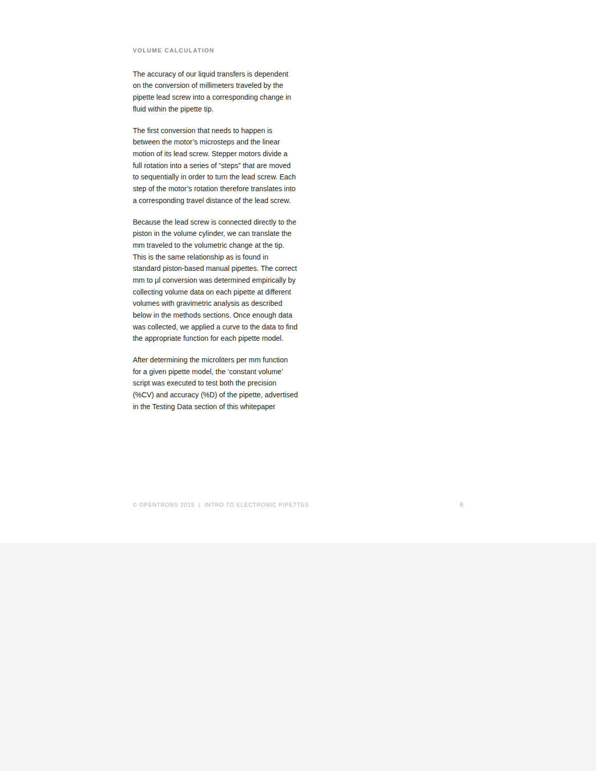Volume Calculation
The accuracy of our liquid transfers is dependent on the conversion of millimeters traveled by the pipette lead screw into a corresponding change in fluid within the pipette tip.
The first conversion that needs to happen is between the motor’s microsteps and the linear motion of its lead screw. Stepper motors divide a full rotation into a series of “steps” that are moved to sequentially in order to turn the lead screw. Each step of the motor’s rotation therefore translates into a corresponding travel distance of the lead screw.
Because the lead screw is connected directly to the piston in the volume cylinder, we can translate the mm traveled to the volumetric change at the tip. This is the same relationship as is found in standard piston-based manual pipettes. The correct mm to µl conversion was determined empirically by collecting volume data on each pipette at different volumes with gravimetric analysis as described below in the methods sections. Once enough data was collected, we applied a curve to the data to find the appropriate function for each pipette model.
After determining the microliters per mm function for a given pipette model, the ‘constant volume’ script was executed to test both the precision (%CV) and accuracy (%D) of the pipette, advertised in the Testing Data section of this whitepaper
© Opentrons 2019 | Intro to Electronic Pipettes 6